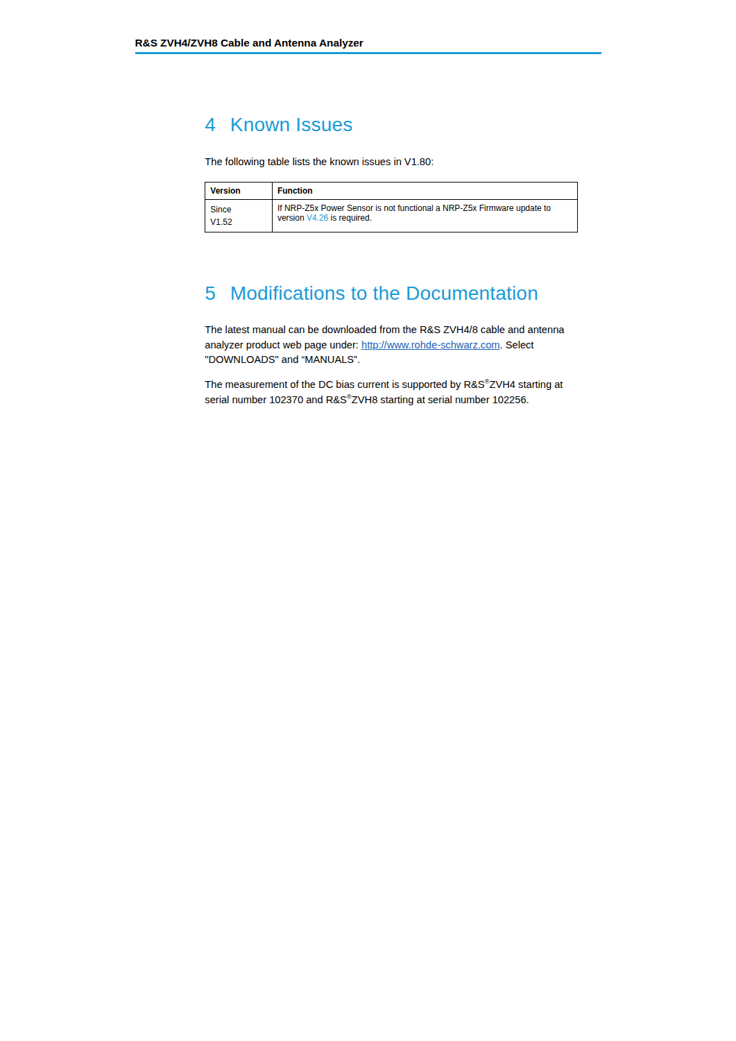R&S ZVH4/ZVH8 Cable and Antenna Analyzer
4 Known Issues
The following table lists the known issues in V1.80:
| Version | Function |
| --- | --- |
| Since V1.52 | If NRP-Z5x Power Sensor is not functional a NRP-Z5x Firmware update to version V4.26 is required. |
5 Modifications to the Documentation
The latest manual can be downloaded from the R&S ZVH4/8 cable and antenna analyzer product web page under: http://www.rohde-schwarz.com. Select "DOWNLOADS" and “MANUALS”.
The measurement of the DC bias current is supported by R&S®ZVH4 starting at serial number 102370 and R&S®ZVH8 starting at serial number 102256.